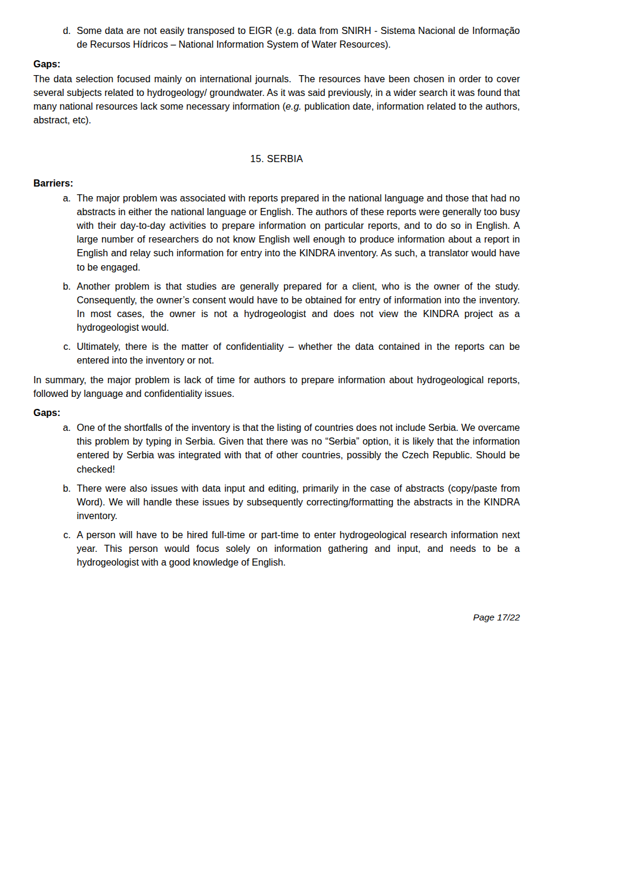Some data are not easily transposed to EIGR (e.g. data from SNIRH - Sistema Nacional de Informação de Recursos Hídricos – National Information System of Water Resources).
Gaps:
The data selection focused mainly on international journals. The resources have been chosen in order to cover several subjects related to hydrogeology/ groundwater. As it was said previously, in a wider search it was found that many national resources lack some necessary information (e.g. publication date, information related to the authors, abstract, etc).
15. SERBIA
Barriers:
The major problem was associated with reports prepared in the national language and those that had no abstracts in either the national language or English. The authors of these reports were generally too busy with their day-to-day activities to prepare information on particular reports, and to do so in English. A large number of researchers do not know English well enough to produce information about a report in English and relay such information for entry into the KINDRA inventory. As such, a translator would have to be engaged.
Another problem is that studies are generally prepared for a client, who is the owner of the study. Consequently, the owner’s consent would have to be obtained for entry of information into the inventory. In most cases, the owner is not a hydrogeologist and does not view the KINDRA project as a hydrogeologist would.
Ultimately, there is the matter of confidentiality – whether the data contained in the reports can be entered into the inventory or not.
In summary, the major problem is lack of time for authors to prepare information about hydrogeological reports, followed by language and confidentiality issues.
Gaps:
One of the shortfalls of the inventory is that the listing of countries does not include Serbia. We overcame this problem by typing in Serbia. Given that there was no “Serbia” option, it is likely that the information entered by Serbia was integrated with that of other countries, possibly the Czech Republic. Should be checked!
There were also issues with data input and editing, primarily in the case of abstracts (copy/paste from Word). We will handle these issues by subsequently correcting/formatting the abstracts in the KINDRA inventory.
A person will have to be hired full-time or part-time to enter hydrogeological research information next year. This person would focus solely on information gathering and input, and needs to be a hydrogeologist with a good knowledge of English.
Page 17/22